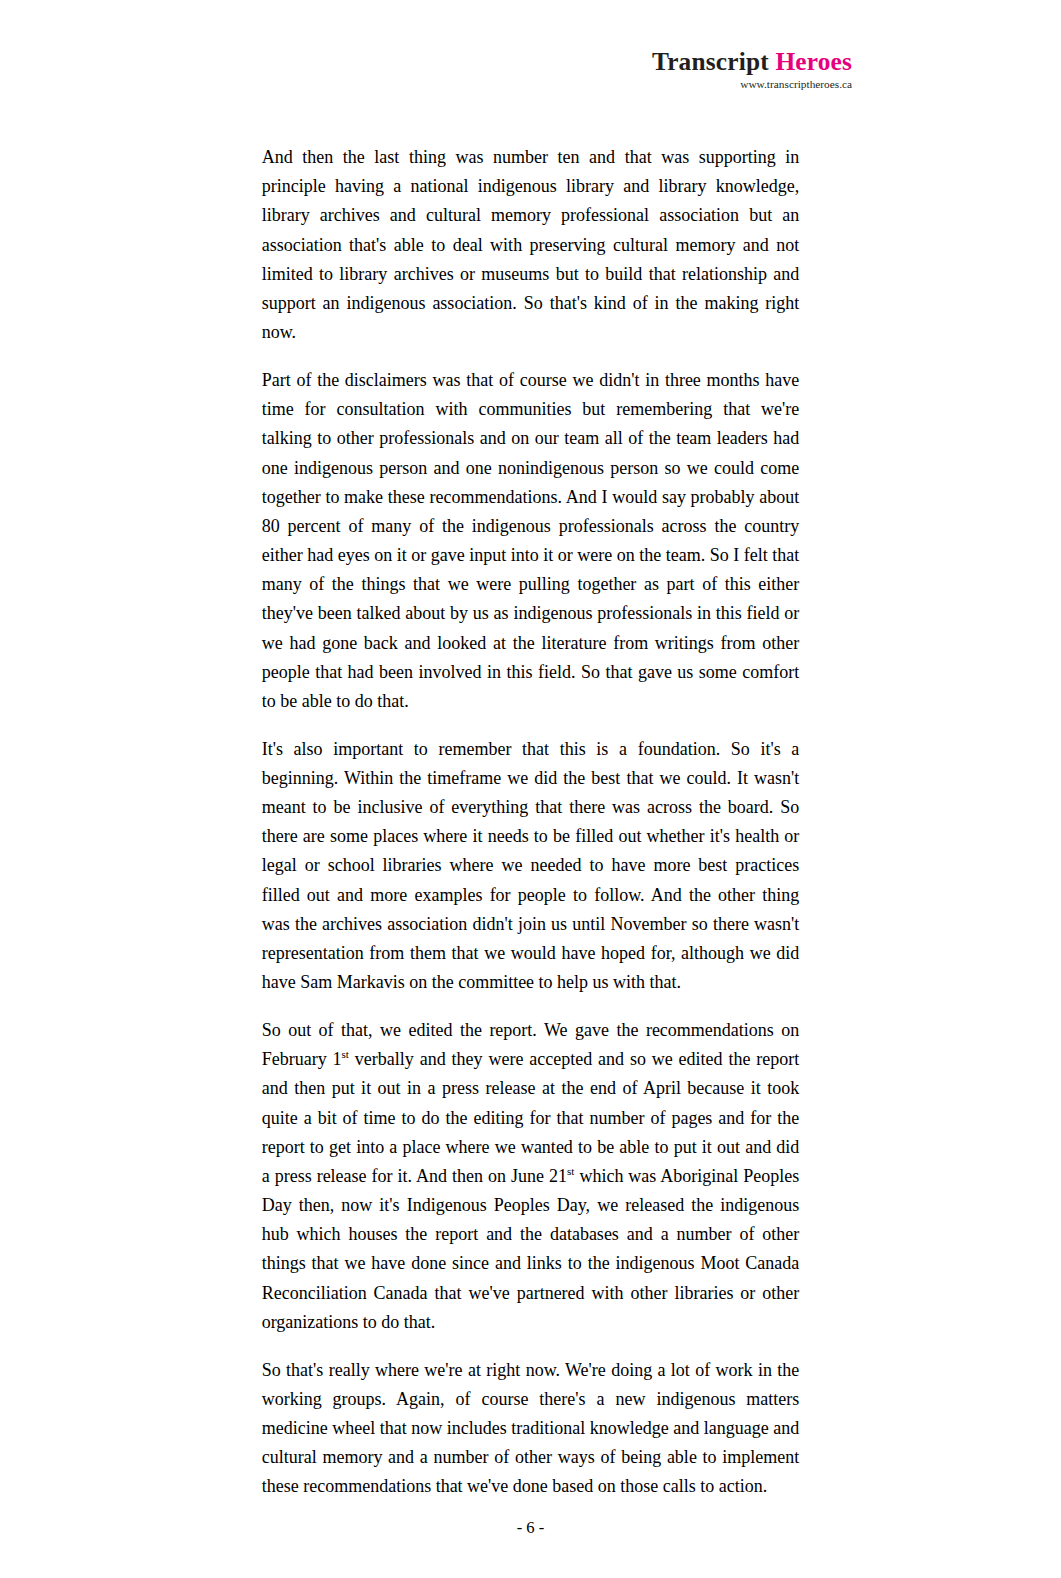Transcript Heroes
www.transcriptheroes.ca
And then the last thing was number ten and that was supporting in principle having a national indigenous library and library knowledge, library archives and cultural memory professional association but an association that's able to deal with preserving cultural memory and not limited to library archives or museums but to build that relationship and support an indigenous association. So that's kind of in the making right now.
Part of the disclaimers was that of course we didn't in three months have time for consultation with communities but remembering that we're talking to other professionals and on our team all of the team leaders had one indigenous person and one nonindigenous person so we could come together to make these recommendations. And I would say probably about 80 percent of many of the indigenous professionals across the country either had eyes on it or gave input into it or were on the team. So I felt that many of the things that we were pulling together as part of this either they've been talked about by us as indigenous professionals in this field or we had gone back and looked at the literature from writings from other people that had been involved in this field. So that gave us some comfort to be able to do that.
It's also important to remember that this is a foundation. So it's a beginning. Within the timeframe we did the best that we could. It wasn't meant to be inclusive of everything that there was across the board. So there are some places where it needs to be filled out whether it's health or legal or school libraries where we needed to have more best practices filled out and more examples for people to follow. And the other thing was the archives association didn't join us until November so there wasn't representation from them that we would have hoped for, although we did have Sam Markavis on the committee to help us with that.
So out of that, we edited the report. We gave the recommendations on February 1st verbally and they were accepted and so we edited the report and then put it out in a press release at the end of April because it took quite a bit of time to do the editing for that number of pages and for the report to get into a place where we wanted to be able to put it out and did a press release for it. And then on June 21st which was Aboriginal Peoples Day then, now it's Indigenous Peoples Day, we released the indigenous hub which houses the report and the databases and a number of other things that we have done since and links to the indigenous Moot Canada Reconciliation Canada that we've partnered with other libraries or other organizations to do that.
So that's really where we're at right now. We're doing a lot of work in the working groups. Again, of course there's a new indigenous matters medicine wheel that now includes traditional knowledge and language and cultural memory and a number of other ways of being able to implement these recommendations that we've done based on those calls to action.
- 6 -